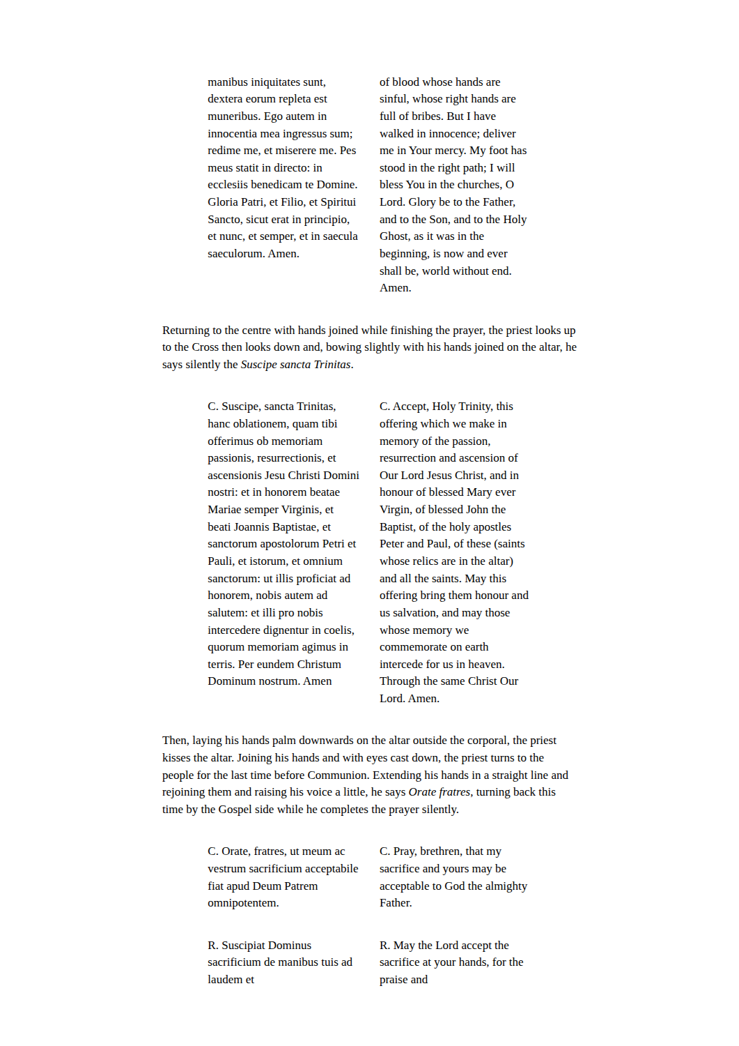manibus iniquitates sunt, dextera eorum repleta est muneribus. Ego autem in innocentia mea ingressus sum; redime me, et miserere me. Pes meus statit in directo: in ecclesiis benedicam te Domine. Gloria Patri, et Filio, et Spiritui Sancto, sicut erat in principio, et nunc, et semper, et in saecula saeculorum. Amen.
of blood whose hands are sinful, whose right hands are full of bribes. But I have walked in innocence; deliver me in Your mercy. My foot has stood in the right path; I will bless You in the churches, O Lord. Glory be to the Father, and to the Son, and to the Holy Ghost, as it was in the beginning, is now and ever shall be, world without end. Amen.
Returning to the centre with hands joined while finishing the prayer, the priest looks up to the Cross then looks down and, bowing slightly with his hands joined on the altar, he says silently the Suscipe sancta Trinitas.
C. Suscipe, sancta Trinitas, hanc oblationem, quam tibi offerimus ob memoriam passionis, resurrectionis, et ascensionis Jesu Christi Domini nostri: et in honorem beatae Mariae semper Virginis, et beati Joannis Baptistae, et sanctorum apostolorum Petri et Pauli, et istorum, et omnium sanctorum: ut illis proficiat ad honorem, nobis autem ad salutem: et illi pro nobis intercedere dignentur in coelis, quorum memoriam agimus in terris. Per eundem Christum Dominum nostrum. Amen
C. Accept, Holy Trinity, this offering which we make in memory of the passion, resurrection and ascension of Our Lord Jesus Christ, and in honour of blessed Mary ever Virgin, of blessed John the Baptist, of the holy apostles Peter and Paul, of these (saints whose relics are in the altar) and all the saints. May this offering bring them honour and us salvation, and may those whose memory we commemorate on earth intercede for us in heaven. Through the same Christ Our Lord. Amen.
Then, laying his hands palm downwards on the altar outside the corporal, the priest kisses the altar. Joining his hands and with eyes cast down, the priest turns to the people for the last time before Communion. Extending his hands in a straight line and rejoining them and raising his voice a little, he says Orate fratres, turning back this time by the Gospel side while he completes the prayer silently.
C. Orate, fratres, ut meum ac vestrum sacrificium acceptabile fiat apud Deum Patrem omnipotentem.
C. Pray, brethren, that my sacrifice and yours may be acceptable to God the almighty Father.
R. Suscipiat Dominus sacrificium de manibus tuis ad laudem et
R. May the Lord accept the sacrifice at your hands, for the praise and